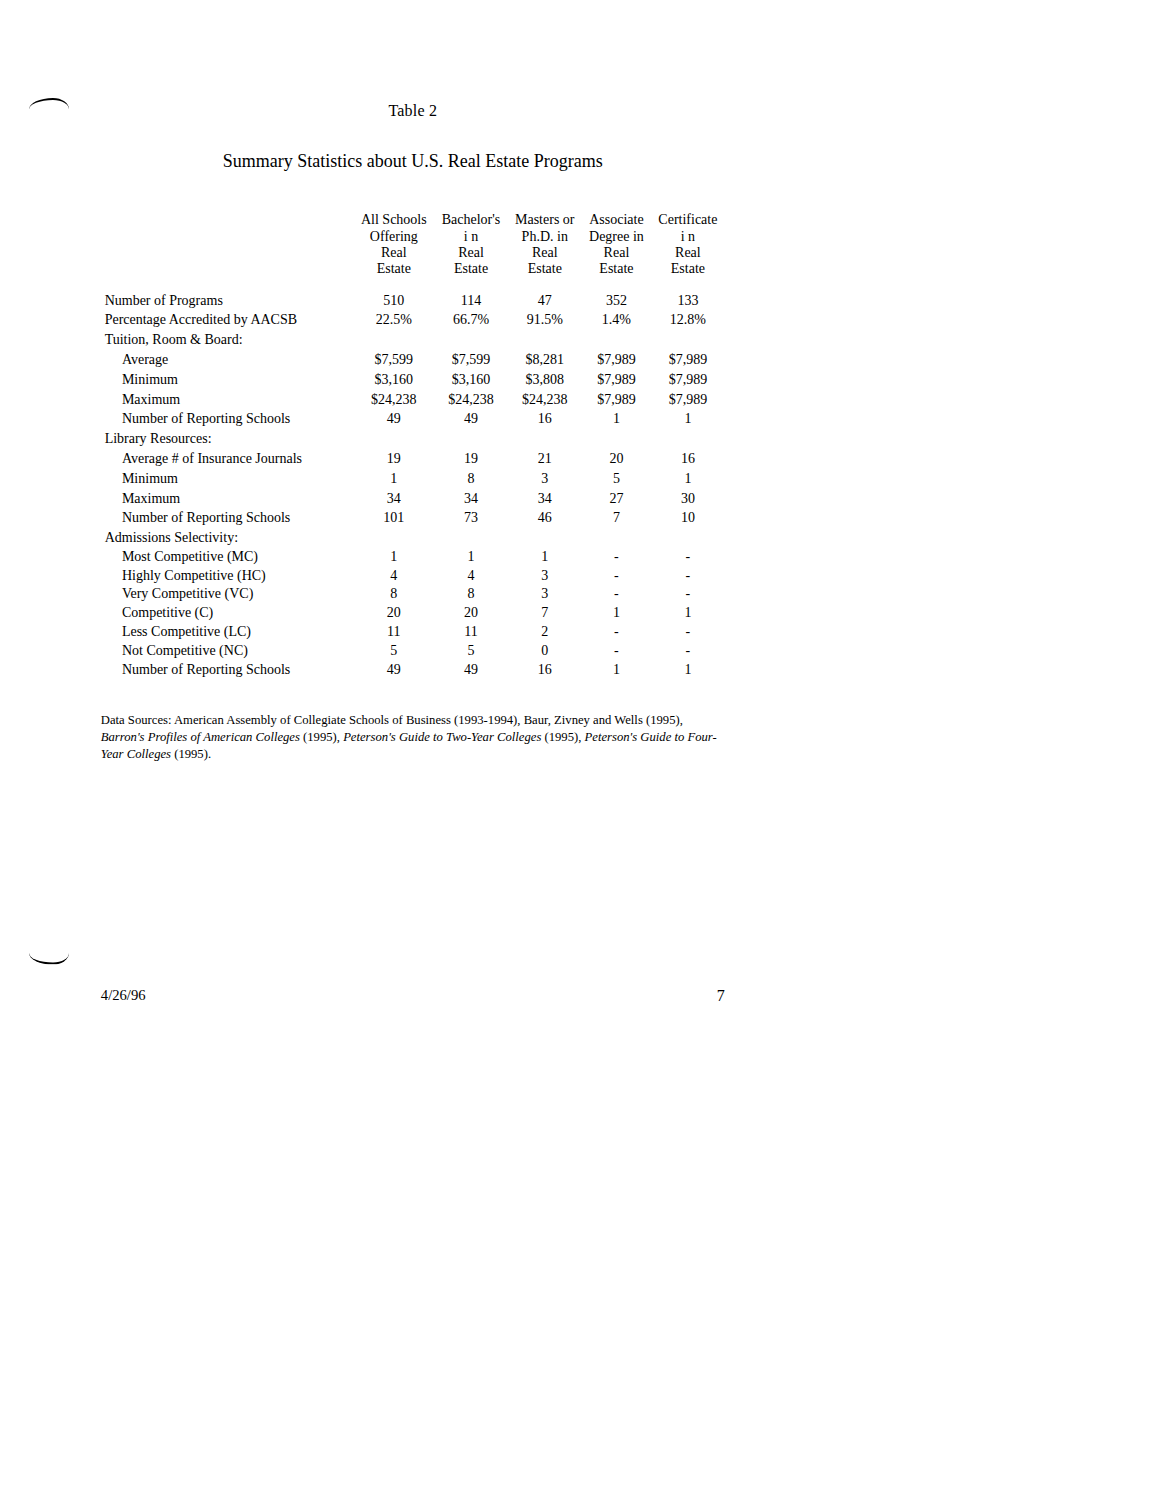Table 2
Summary Statistics about U.S. Real Estate Programs
| | All Schools Offering Real Estate | Bachelor's i n Real Estate | Masters or Ph.D. in Real Estate | Associate Degree in Real Estate | Certificate i n Real Estate |
| --- | --- | --- | --- | --- | --- |
| Number of Programs | 510 | 114 | 47 | 352 | 133 |
| Percentage Accredited by AACSB | 22.5% | 66.7% | 91.5% | 1.4% | 12.8% |
| Tuition, Room & Board: | | | | | |
| Average | $7,599 | $7,599 | $8,281 | $7,989 | $7,989 |
| Minimum | $3,160 | $3,160 | $3,808 | $7,989 | $7,989 |
| Maximum | $24,238 | $24,238 | $24,238 | $7,989 | $7,989 |
| Number of Reporting Schools | 49 | 49 | 16 | 1 | 1 |
| Library Resources: | | | | | |
| Average # of Insurance Journals | 19 | 19 | 21 | 20 | 16 |
| Minimum | 1 | 8 | 3 | 5 | 1 |
| Maximum | 34 | 34 | 34 | 27 | 30 |
| Number of Reporting Schools | 101 | 73 | 46 | 7 | 10 |
| Admissions Selectivity: | | | | | |
| Most Competitive (MC) | 1 | 1 | 1 | - | - |
| Highly Competitive (HC) | 4 | 4 | 3 | - | - |
| Very Competitive (VC) | 8 | 8 | 3 | - | - |
| Competitive (C) | 20 | 20 | 7 | 1 | 1 |
| Less Competitive (LC) | 11 | 11 | 2 | - | - |
| Not Competitive (NC) | 5 | 5 | 0 | - | - |
| Number of Reporting Schools | 49 | 49 | 16 | 1 | 1 |
Data Sources: American Assembly of Collegiate Schools of Business (1993-1994), Baur, Zivney and Wells (1995), Barron's Profiles of American Colleges (1995), Peterson's Guide to Two-Year Colleges (1995), Peterson's Guide to Four-Year Colleges (1995).
4/26/96 7